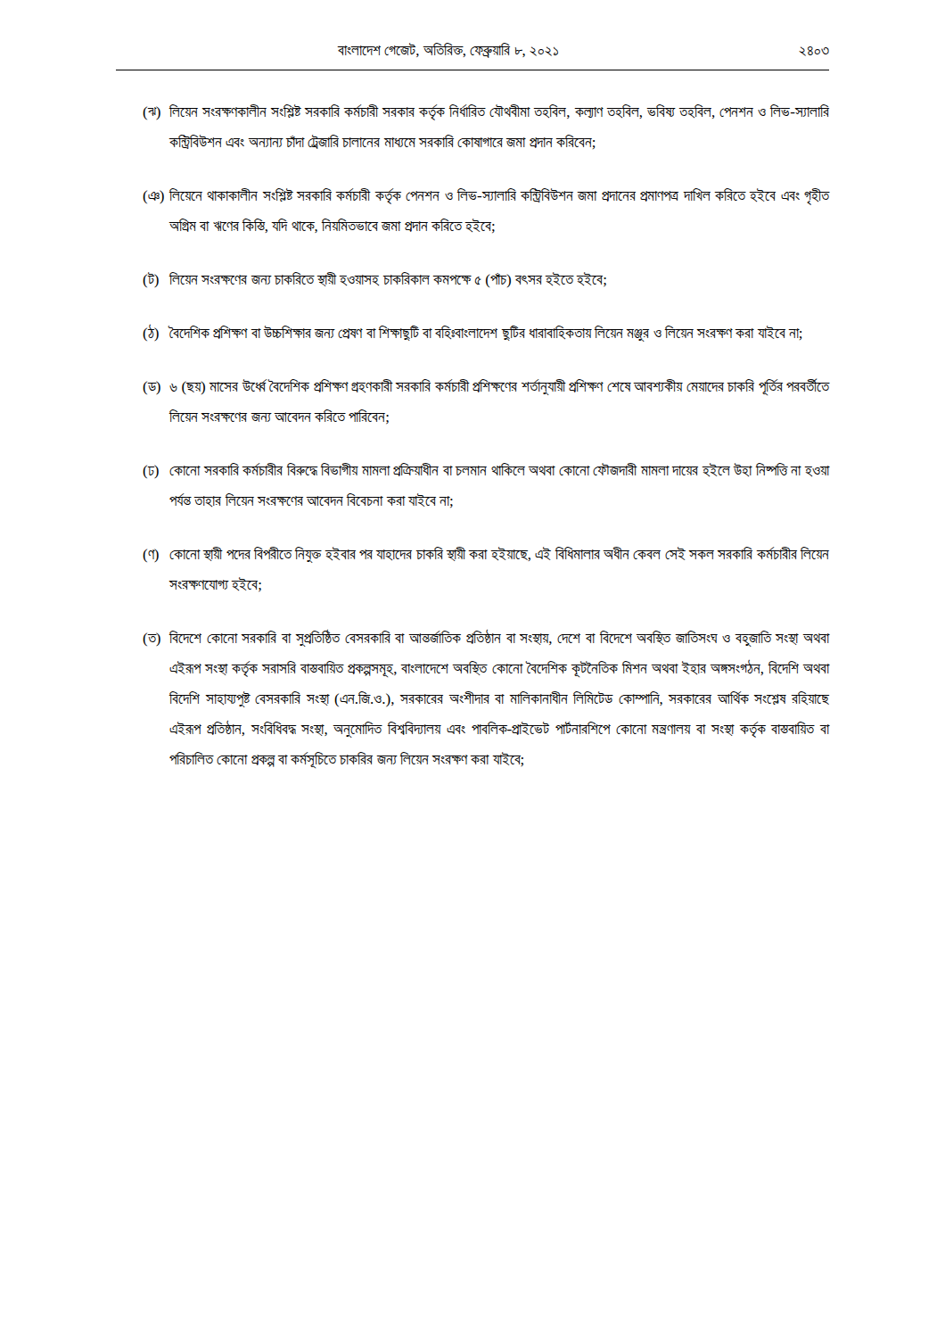বাংলাদেশ গেজেট, অতিরিক্ত, ফেব্রুয়ারি ৮, ২০২১ ২৪০৩
(ঝ) লিয়েন সংরক্ষণকালীন সংশ্লিষ্ট সরকারি কর্মচারী সরকার কর্তৃক নির্ধারিত যৌথবীমা তহবিল, কল্যাণ তহবিল, ভবিষ্য তহবিল, পেনশন ও লিভ-স্যালারি কন্ট্রিবিউশন এবং অন্যান্য চাঁদা ট্রেজারি চালানের মাধ্যমে সরকারি কোষাগারে জমা প্রদান করিবেন;
(ঞ) লিয়েনে থাকাকালীন সংশ্লিষ্ট সরকারি কর্মচারী কর্তৃক পেনশন ও লিভ-স্যালারি কন্ট্রিবিউশন জমা প্রদানের প্রমাণপত্র দাখিল করিতে হইবে এবং গৃহীত অগ্রিম বা ঋণের কিস্তি, যদি থাকে, নিয়মিতভাবে জমা প্রদান করিতে হইবে;
(ট) লিয়েন সংরক্ষণের জন্য চাকরিতে স্থায়ী হওয়াসহ চাকরিকাল কমপক্ষে ৫ (পাঁচ) বৎসর হইতে হইবে;
(ঠ) বৈদেশিক প্রশিক্ষণ বা উচ্চশিক্ষার জন্য প্রেষণ বা শিক্ষাছুটি বা বহিঃবাংলাদেশ ছুটির ধারাবাহিকতায় লিয়েন মঞ্জুর ও লিয়েন সংরক্ষণ করা যাইবে না;
(ড) ৬ (ছয়) মাসের উর্ধ্বে বৈদেশিক প্রশিক্ষণ গ্রহণকারী সরকারি কর্মচারী প্রশিক্ষণের শর্তানুযায়ী প্রশিক্ষণ শেষে আবশ্যকীয় মেয়াদের চাকরি পূর্তির পরবর্তীতে লিয়েন সংরক্ষণের জন্য আবেদন করিতে পারিবেন;
(ঢ) কোনো সরকারি কর্মচারীর বিরুদ্ধে বিভাগীয় মামলা প্রক্রিয়াধীন বা চলমান থাকিলে অথবা কোনো ফৌজদারী মামলা দায়ের হইলে উহা নিষ্পত্তি না হওয়া পর্যন্ত তাহার লিয়েন সংরক্ষণের আবেদন বিবেচনা করা যাইবে না;
(ণ) কোনো স্থায়ী পদের বিপরীতে নিযুক্ত হইবার পর যাহাদের চাকরি স্থায়ী করা হইয়াছে, এই বিধিমালার অধীন কেবল সেই সকল সরকারি কর্মচারীর লিয়েন সংরক্ষণযোগ্য হইবে;
(ত) বিদেশে কোনো সরকারি বা সুপ্রতিষ্ঠিত বেসরকারি বা আন্তর্জাতিক প্রতিষ্ঠান বা সংস্থায়, দেশে বা বিদেশে অবস্থিত জাতিসংঘ ও বহুজাতি সংস্থা অথবা এইরূপ সংস্থা কর্তৃক সরাসরি বাস্তবায়িত প্রকল্পসমূহ, বাংলাদেশে অবস্থিত কোনো বৈদেশিক কূটনৈতিক মিশন অথবা ইহার অঙ্গসংগঠন, বিদেশি অথবা বিদেশি সাহায্যপুষ্ট বেসরকারি সংস্থা (এন.জি.ও.), সরকারের অংশীদার বা মালিকানাধীন লিমিটেড কোম্পানি, সরকারের আর্থিক সংশ্লেষ রহিয়াছে এইরূপ প্রতিষ্ঠান, সংবিধিবদ্ধ সংস্থা, অনুমোদিত বিশ্ববিদ্যালয় এবং পাবলিক-প্রাইভেট পার্টনারশিপে কোনো মন্ত্রণালয় বা সংস্থা কর্তৃক বাস্তবায়িত বা পরিচালিত কোনো প্রকল্প বা কর্মসূচিতে চাকরির জন্য লিয়েন সংরক্ষণ করা যাইবে;